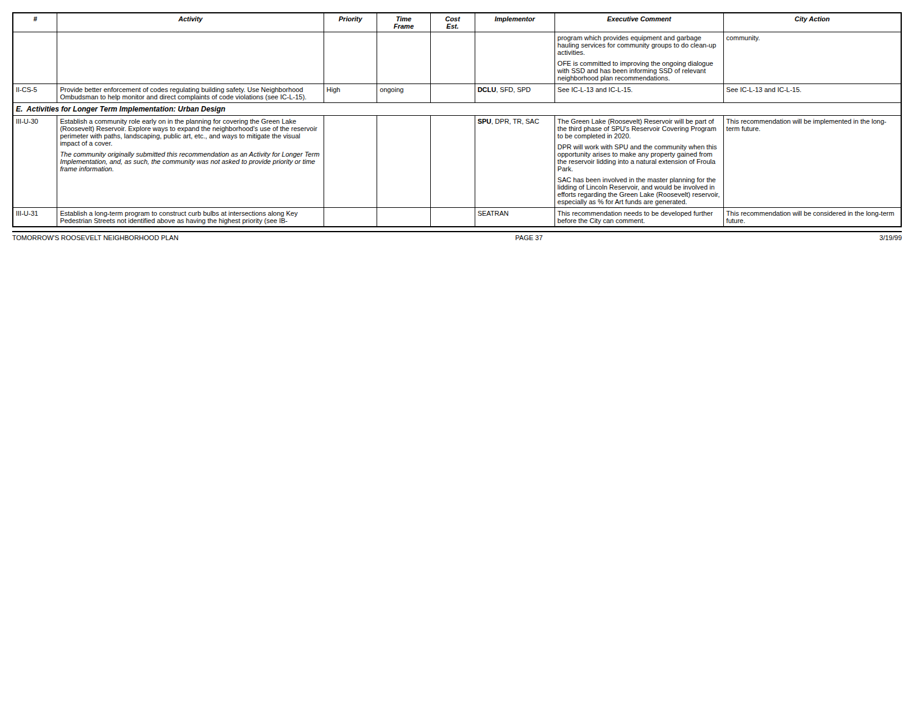| # | Activity | Priority | Time Frame | Cost Est. | Implementor | Executive Comment | City Action |
| --- | --- | --- | --- | --- | --- | --- | --- |
| | | | | | | program which provides equipment and garbage hauling services for community groups to do clean-up activities. OFE is committed to improving the ongoing dialogue with SSD and has been informing SSD of relevant neighborhood plan recommendations. | community. |
| II-CS-5 | Provide better enforcement of codes regulating building safety. Use Neighborhood Ombudsman to help monitor and direct complaints of code violations (see IC-L-15). | High | ongoing | | DCLU , SFD, SPD | See IC-L-13 and IC-L-15. | See IC-L-13 and IC-L-15. |
| E. Activities for Longer Term Implementation: Urban Design |
| III-U-30 | Establish a community role early on in the planning for covering the Green Lake (Roosevelt) Reservoir. Explore ways to expand the neighborhood's use of the reservoir perimeter with paths, landscaping, public art, etc., and ways to mitigate the visual impact of a cover. The community originally submitted this recommendation as an Activity for Longer Term Implementation, and, as such, the community was not asked to provide priority or time frame information. | | | | SPU , DPR, TR, SAC | The Green Lake (Roosevelt) Reservoir will be part of the third phase of SPU's Reservoir Covering Program to be completed in 2020. DPR will work with SPU and the community when this opportunity arises to make any property gained from the reservoir lidding into a natural extension of Froula Park. SAC has been involved in the master planning for the lidding of Lincoln Reservoir, and would be involved in efforts regarding the Green Lake (Roosevelt) reservoir, especially as % for Art funds are generated. | This recommendation will be implemented in the long-term future. |
| III-U-31 | Establish a long-term program to construct curb bulbs at intersections along Key Pedestrian Streets not identified above as having the highest priority (see IB- | | | | SEATRAN | This recommendation needs to be developed further before the City can comment. | This recommendation will be considered in the long-term future. |
TOMORROW'S ROOSEVELT NEIGHBORHOOD PLAN 3/19/99
PAGE 37